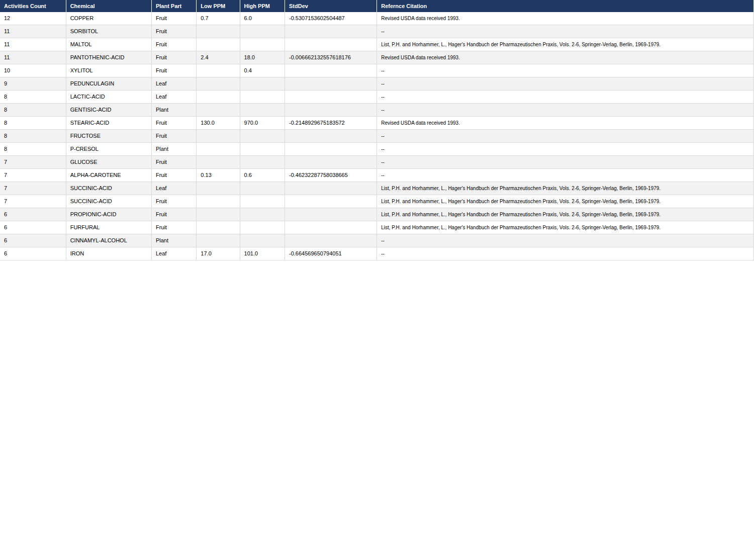| Activities Count | Chemical | Plant Part | Low PPM | High PPM | StdDev | Refernce Citation |
| --- | --- | --- | --- | --- | --- | --- |
| 12 | COPPER | Fruit | 0.7 | 6.0 | -0.5307153602504487 | Revised USDA data received 1993. |
| 11 | SORBITOL | Fruit | | | | -- |
| 11 | MALTOL | Fruit | | | | List, P.H. and Horhammer, L., Hager's Handbuch der Pharmazeutischen Praxis, Vols. 2-6, Springer-Verlag, Berlin, 1969-1979. |
| 11 | PANTOTHENIC-ACID | Fruit | 2.4 | 18.0 | -0.006662132557618176 | Revised USDA data received 1993. |
| 10 | XYLITOL | Fruit | | 0.4 | | -- |
| 9 | PEDUNCULAGIN | Leaf | | | | -- |
| 8 | LACTIC-ACID | Leaf | | | | -- |
| 8 | GENTISIC-ACID | Plant | | | | -- |
| 8 | STEARIC-ACID | Fruit | 130.0 | 970.0 | -0.2148929675183572 | Revised USDA data received 1993. |
| 8 | FRUCTOSE | Fruit | | | | -- |
| 8 | P-CRESOL | Plant | | | | -- |
| 7 | GLUCOSE | Fruit | | | | -- |
| 7 | ALPHA-CAROTENE | Fruit | 0.13 | 0.6 | -0.46232287758038665 | -- |
| 7 | SUCCINIC-ACID | Leaf | | | | List, P.H. and Horhammer, L., Hager's Handbuch der Pharmazeutischen Praxis, Vols. 2-6, Springer-Verlag, Berlin, 1969-1979. |
| 7 | SUCCINIC-ACID | Fruit | | | | List, P.H. and Horhammer, L., Hager's Handbuch der Pharmazeutischen Praxis, Vols. 2-6, Springer-Verlag, Berlin, 1969-1979. |
| 6 | PROPIONIC-ACID | Fruit | | | | List, P.H. and Horhammer, L., Hager's Handbuch der Pharmazeutischen Praxis, Vols. 2-6, Springer-Verlag, Berlin, 1969-1979. |
| 6 | FURFURAL | Fruit | | | | List, P.H. and Horhammer, L., Hager's Handbuch der Pharmazeutischen Praxis, Vols. 2-6, Springer-Verlag, Berlin, 1969-1979. |
| 6 | CINNAMYL-ALCOHOL | Plant | | | | -- |
| 6 | IRON | Leaf | 17.0 | 101.0 | -0.664569650794051 | -- |